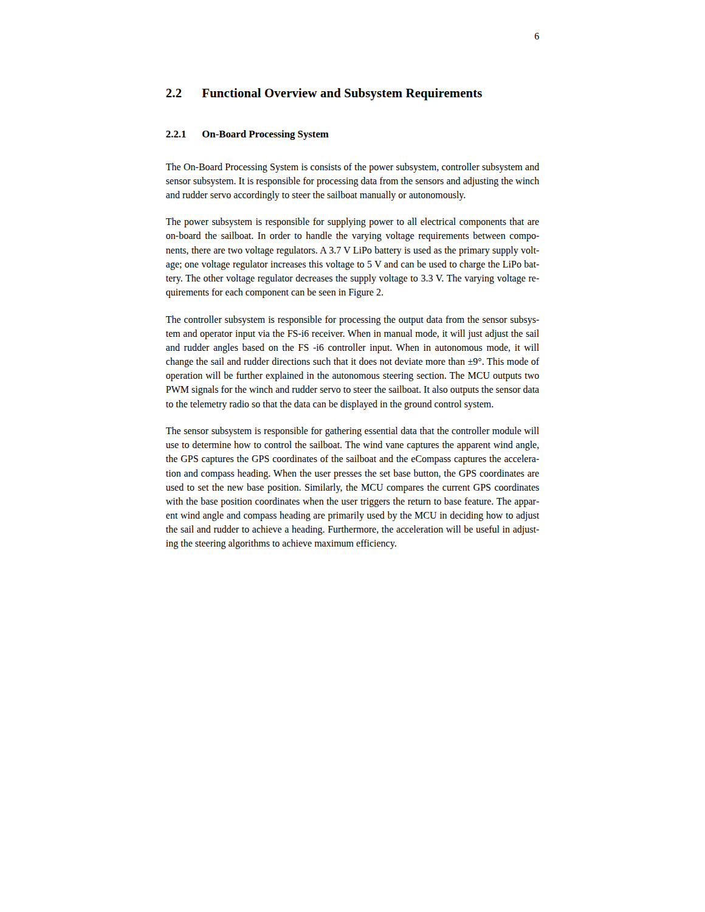6
2.2 Functional Overview and Subsystem Requirements
2.2.1 On-Board Processing System
The On-Board Processing System is consists of the power subsystem, controller subsystem and sensor subsystem. It is responsible for processing data from the sensors and adjusting the winch and rudder servo accordingly to steer the sailboat manually or autonomously.
The power subsystem is responsible for supplying power to all electrical components that are on-board the sailboat. In order to handle the varying voltage requirements between components, there are two voltage regulators. A 3.7 V LiPo battery is used as the primary supply voltage; one voltage regulator increases this voltage to 5 V and can be used to charge the LiPo battery. The other voltage regulator decreases the supply voltage to 3.3 V. The varying voltage requirements for each component can be seen in Figure 2.
The controller subsystem is responsible for processing the output data from the sensor subsystem and operator input via the FS-i6 receiver. When in manual mode, it will just adjust the sail and rudder angles based on the FS -i6 controller input. When in autonomous mode, it will change the sail and rudder directions such that it does not deviate more than ±9°. This mode of operation will be further explained in the autonomous steering section. The MCU outputs two PWM signals for the winch and rudder servo to steer the sailboat. It also outputs the sensor data to the telemetry radio so that the data can be displayed in the ground control system.
The sensor subsystem is responsible for gathering essential data that the controller module will use to determine how to control the sailboat. The wind vane captures the apparent wind angle, the GPS captures the GPS coordinates of the sailboat and the eCompass captures the acceleration and compass heading. When the user presses the set base button, the GPS coordinates are used to set the new base position. Similarly, the MCU compares the current GPS coordinates with the base position coordinates when the user triggers the return to base feature. The apparent wind angle and compass heading are primarily used by the MCU in deciding how to adjust the sail and rudder to achieve a heading. Furthermore, the acceleration will be useful in adjusting the steering algorithms to achieve maximum efficiency.